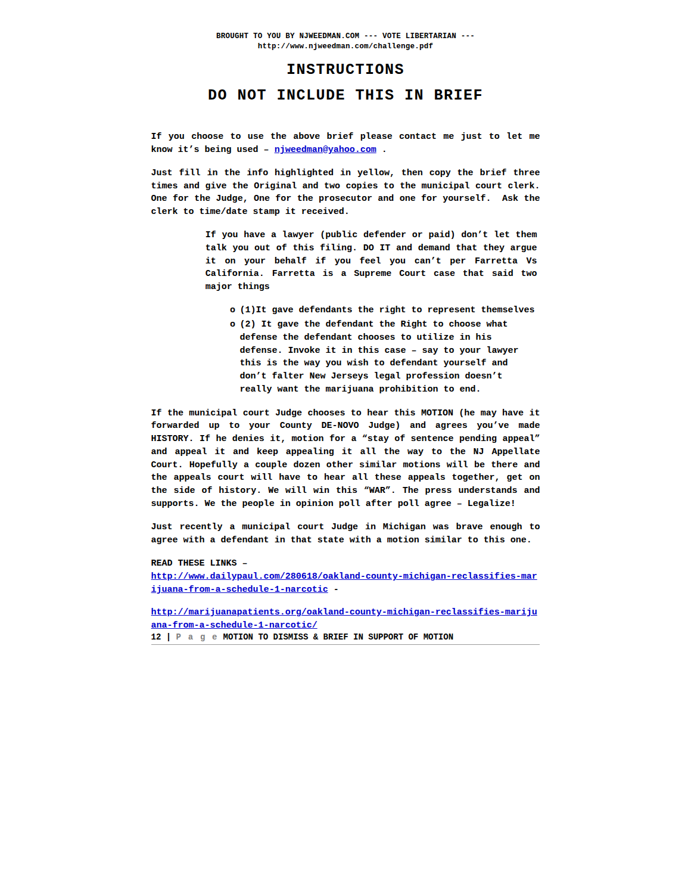BROUGHT TO YOU BY NJWEEDMAN.COM --- VOTE LIBERTARIAN ---
http://www.njweedman.com/challenge.pdf
INSTRUCTIONS
DO NOT INCLUDE THIS IN BRIEF
If you choose to use the above brief please contact me just to let me know it’s being used – njweedman@yahoo.com .
Just fill in the info highlighted in yellow, then copy the brief three times and give the Original and two copies to the municipal court clerk. One for the Judge, One for the prosecutor and one for yourself. Ask the clerk to time/date stamp it received.
If you have a lawyer (public defender or paid) don’t let them talk you out of this filing. DO IT and demand that they argue it on your behalf if you feel you can’t per Farretta Vs California. Farretta is a Supreme Court case that said two major things
(1)It gave defendants the right to represent themselves
(2) It gave the defendant the Right to choose what defense the defendant chooses to utilize in his defense. Invoke it in this case – say to your lawyer this is the way you wish to defendant yourself and don’t falter New Jerseys legal profession doesn’t really want the marijuana prohibition to end.
If the municipal court Judge chooses to hear this MOTION (he may have it forwarded up to your County DE-NOVO Judge) and agrees you’ve made HISTORY. If he denies it, motion for a “stay of sentence pending appeal” and appeal it and keep appealing it all the way to the NJ Appellate Court. Hopefully a couple dozen other similar motions will be there and the appeals court will have to hear all these appeals together, get on the side of history. We will win this “WAR”. The press understands and supports. We the people in opinion poll after poll agree – Legalize!
Just recently a municipal court Judge in Michigan was brave enough to agree with a defendant in that state with a motion similar to this one.
READ THESE LINKS –
http://www.dailypaul.com/280618/oakland-county-michigan-reclassifies-marijuana-from-a-schedule-1-narcotic -
http://marijuanapatients.org/oakland-county-michigan-reclassifies-marijuana-from-a-schedule-1-narcotic/
12 | P a g e MOTION TO DISMISS & BRIEF IN SUPPORT OF MOTION